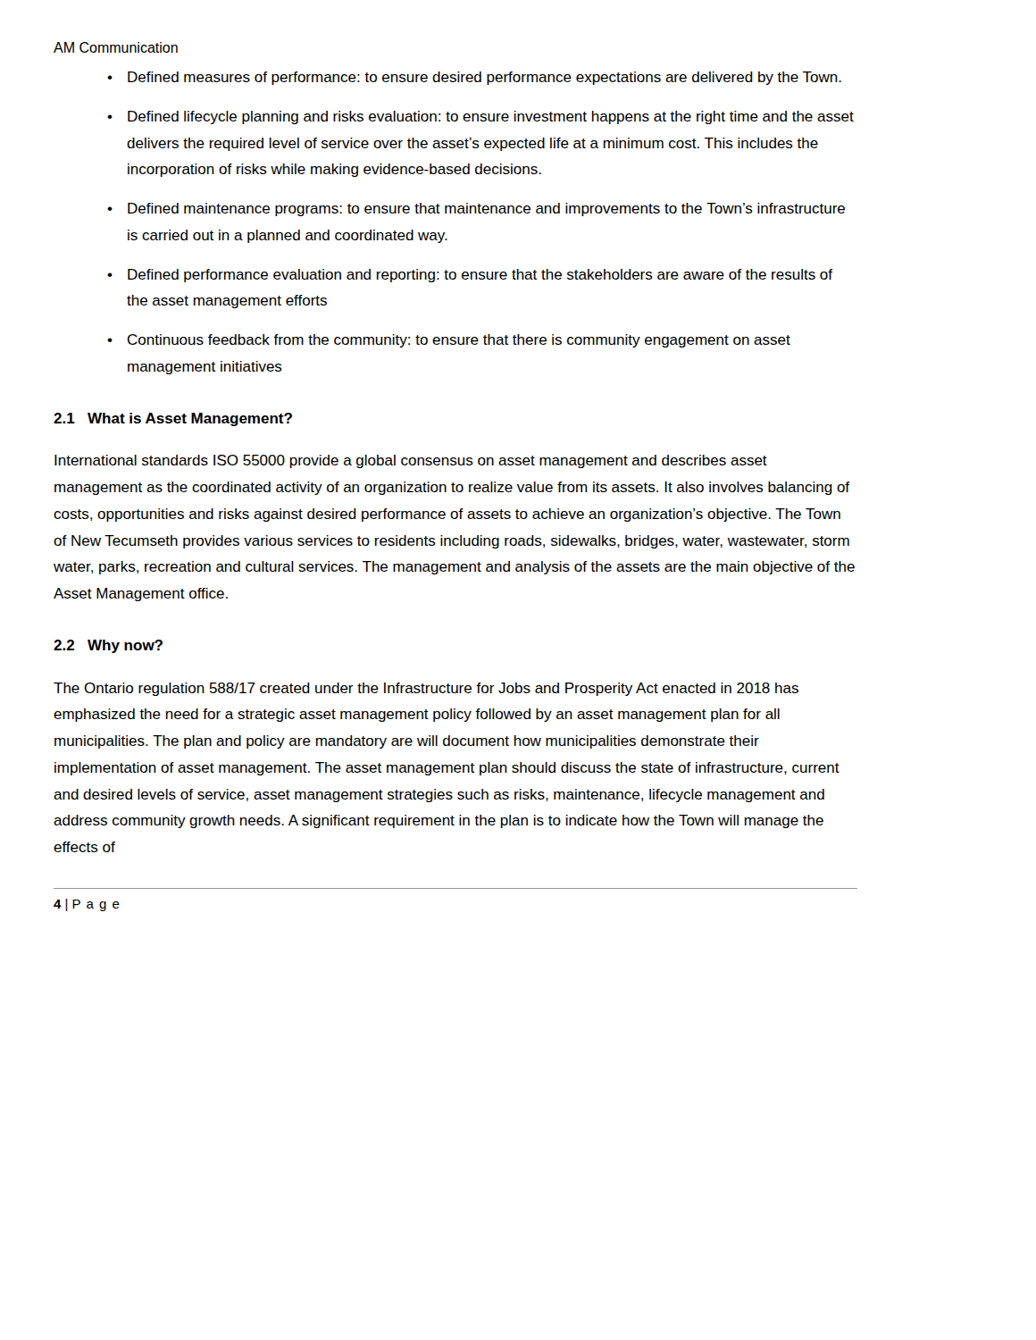AM Communication
Defined measures of performance: to ensure desired performance expectations are delivered by the Town.
Defined lifecycle planning and risks evaluation: to ensure investment happens at the right time and the asset delivers the required level of service over the asset’s expected life at a minimum cost. This includes the incorporation of risks while making evidence-based decisions.
Defined maintenance programs: to ensure that maintenance and improvements to the Town’s infrastructure is carried out in a planned and coordinated way.
Defined performance evaluation and reporting: to ensure that the stakeholders are aware of the results of the asset management efforts
Continuous feedback from the community: to ensure that there is community engagement on asset management initiatives
2.1 What is Asset Management?
International standards ISO 55000 provide a global consensus on asset management and describes asset management as the coordinated activity of an organization to realize value from its assets. It also involves balancing of costs, opportunities and risks against desired performance of assets to achieve an organization’s objective. The Town of New Tecumseth provides various services to residents including roads, sidewalks, bridges, water, wastewater, storm water, parks, recreation and cultural services. The management and analysis of the assets are the main objective of the Asset Management office.
2.2 Why now?
The Ontario regulation 588/17 created under the Infrastructure for Jobs and Prosperity Act enacted in 2018 has emphasized the need for a strategic asset management policy followed by an asset management plan for all municipalities. The plan and policy are mandatory are will document how municipalities demonstrate their implementation of asset management. The asset management plan should discuss the state of infrastructure, current and desired levels of service, asset management strategies such as risks, maintenance, lifecycle management and address community growth needs. A significant requirement in the plan is to indicate how the Town will manage the effects of
4 | P a g e